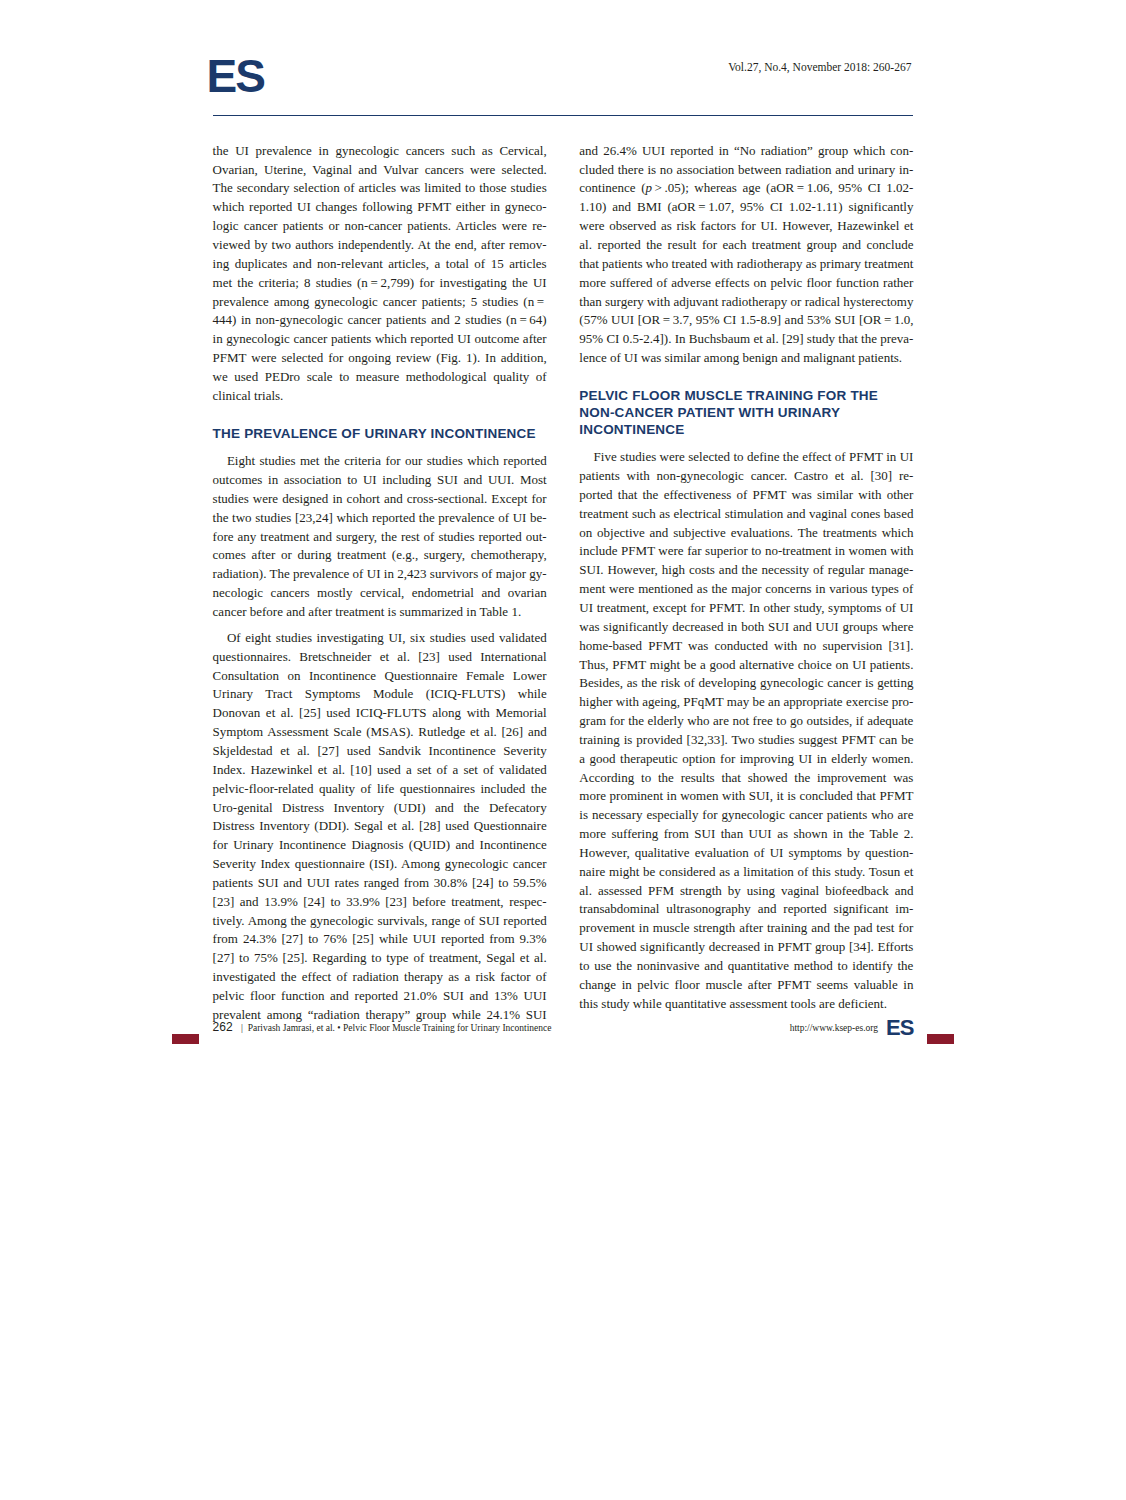ES
Vol.27, No.4, November 2018: 260-267
the UI prevalence in gynecologic cancers such as Cervical, Ovarian, Uterine, Vaginal and Vulvar cancers were selected. The secondary selection of articles was limited to those studies which reported UI changes following PFMT either in gynecologic cancer patients or non-cancer patients. Articles were reviewed by two authors independently. At the end, after removing duplicates and non-relevant articles, a total of 15 articles met the criteria; 8 studies (n = 2,799) for investigating the UI prevalence among gynecologic cancer patients; 5 studies (n = 444) in non-gynecologic cancer patients and 2 studies (n = 64) in gynecologic cancer patients which reported UI outcome after PFMT were selected for ongoing review (Fig. 1). In addition, we used PEDro scale to measure methodological quality of clinical trials.
The prevalence of urinary incontinence
Eight studies met the criteria for our studies which reported outcomes in association to UI including SUI and UUI. Most studies were designed in cohort and cross-sectional. Except for the two studies [23,24] which reported the prevalence of UI before any treatment and surgery, the rest of studies reported outcomes after or during treatment (e.g., surgery, chemotherapy, radiation). The prevalence of UI in 2,423 survivors of major gynecologic cancers mostly cervical, endometrial and ovarian cancer before and after treatment is summarized in Table 1.
Of eight studies investigating UI, six studies used validated questionnaires. Bretschneider et al. [23] used International Consultation on Incontinence Questionnaire Female Lower Urinary Tract Symptoms Module (ICIQ-FLUTS) while Donovan et al. [25] used ICIQ-FLUTS along with Memorial Symptom Assessment Scale (MSAS). Rutledge et al. [26] and Skjeldestad et al. [27] used Sandvik Incontinence Severity Index. Hazewinkel et al. [10] used a set of a set of validated pelvic-floor-related quality of life questionnaires included the Uro-genital Distress Inventory (UDI) and the Defecatory Distress Inventory (DDI). Segal et al. [28] used Questionnaire for Urinary Incontinence Diagnosis (QUID) and Incontinence Severity Index questionnaire (ISI). Among gynecologic cancer patients SUI and UUI rates ranged from 30.8% [24] to 59.5% [23] and 13.9% [24] to 33.9% [23] before treatment, respectively. Among the gynecologic survivals, range of SUI reported from 24.3% [27] to 76% [25] while UUI reported from 9.3% [27] to 75% [25]. Regarding to type of treatment, Segal et al. investigated the effect of radiation therapy as a risk factor of pelvic floor function and reported 21.0% SUI and 13% UUI prevalent among “radiation therapy” group while 24.1% SUI and 26.4% UUI reported in “No radiation” group which concluded there is no association between radiation and urinary incontinence (p > .05); whereas age (aOR = 1.06, 95% CI 1.02-1.10) and BMI (aOR = 1.07, 95% CI 1.02-1.11) significantly were observed as risk factors for UI. However, Hazewinkel et al. reported the result for each treatment group and conclude that patients who treated with radiotherapy as primary treatment more suffered of adverse effects on pelvic floor function rather than surgery with adjuvant radiotherapy or radical hysterectomy (57% UUI [OR = 3.7, 95% CI 1.5-8.9] and 53% SUI [OR = 1.0, 95% CI 0.5-2.4]). In Buchsbaum et al. [29] study that the prevalence of UI was similar among benign and malignant patients.
Pelvic floor muscle training for the non-cancer patient with urinary incontinence
Five studies were selected to define the effect of PFMT in UI patients with non-gynecologic cancer. Castro et al. [30] reported that the effectiveness of PFMT was similar with other treatment such as electrical stimulation and vaginal cones based on objective and subjective evaluations. The treatments which include PFMT were far superior to no-treatment in women with SUI. However, high costs and the necessity of regular management were mentioned as the major concerns in various types of UI treatment, except for PFMT. In other study, symptoms of UI was significantly decreased in both SUI and UUI groups where home-based PFMT was conducted with no supervision [31]. Thus, PFMT might be a good alternative choice on UI patients. Besides, as the risk of developing gynecologic cancer is getting higher with ageing, PFqMT may be an appropriate exercise program for the elderly who are not free to go outsides, if adequate training is provided [32,33]. Two studies suggest PFMT can be a good therapeutic option for improving UI in elderly women. According to the results that showed the improvement was more prominent in women with SUI, it is concluded that PFMT is necessary especially for gynecologic cancer patients who are more suffering from SUI than UUI as shown in the Table 2. However, qualitative evaluation of UI symptoms by questionnaire might be considered as a limitation of this study. Tosun et al. assessed PFM strength by using vaginal biofeedback and transabdominal ultrasonography and reported significant improvement in muscle strength after training and the pad test for UI showed significantly decreased in PFMT group [34]. Efforts to use the noninvasive and quantitative method to identify the change in pelvic floor muscle after PFMT seems valuable in this study while quantitative assessment tools are deficient.
262 | Parivash Jamrasi, et al. • Pelvic Floor Muscle Training for Urinary Incontinence
http://www.ksep-es.org ES